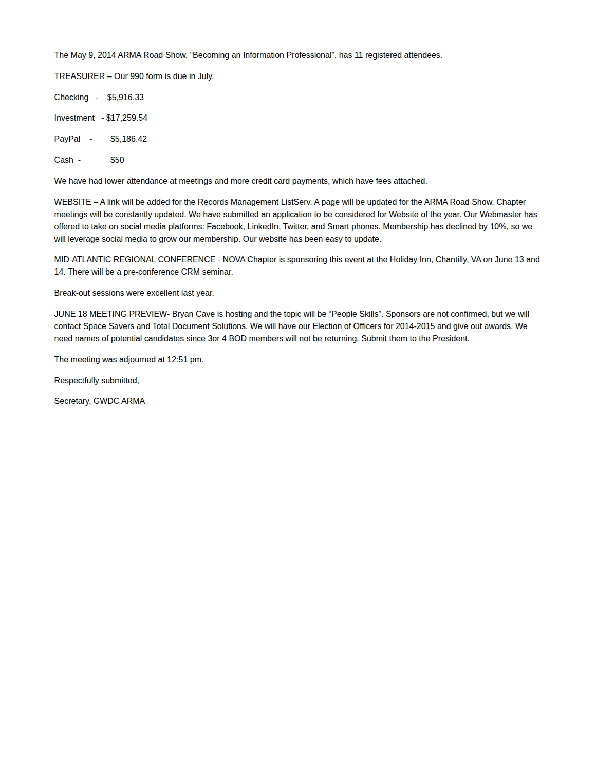The May 9, 2014 ARMA Road Show, “Becoming an Information Professional”, has 11 registered attendees.
TREASURER – Our 990 form is due in July.
Checking - $5,916.33
Investment - $17,259.54
PayPal - $5,186.42
Cash - $50
We have had lower attendance at meetings and more credit card payments, which have fees attached.
WEBSITE – A link will be added for the Records Management ListServ. A page will be updated for the ARMA Road Show. Chapter meetings will be constantly updated. We have submitted an application to be considered for Website of the year. Our Webmaster has offered to take on social media platforms: Facebook, LinkedIn, Twitter, and Smart phones. Membership has declined by 10%, so we will leverage social media to grow our membership. Our website has been easy to update.
MID-ATLANTIC REGIONAL CONFERENCE - NOVA Chapter is sponsoring this event at the Holiday Inn, Chantilly, VA on June 13 and 14. There will be a pre-conference CRM seminar.
Break-out sessions were excellent last year.
JUNE 18 MEETING PREVIEW- Bryan Cave is hosting and the topic will be “People Skills”. Sponsors are not confirmed, but we will contact Space Savers and Total Document Solutions. We will have our Election of Officers for 2014-2015 and give out awards. We need names of potential candidates since 3or 4 BOD members will not be returning. Submit them to the President.
The meeting was adjourned at 12:51 pm.
Respectfully submitted,
Secretary, GWDC ARMA